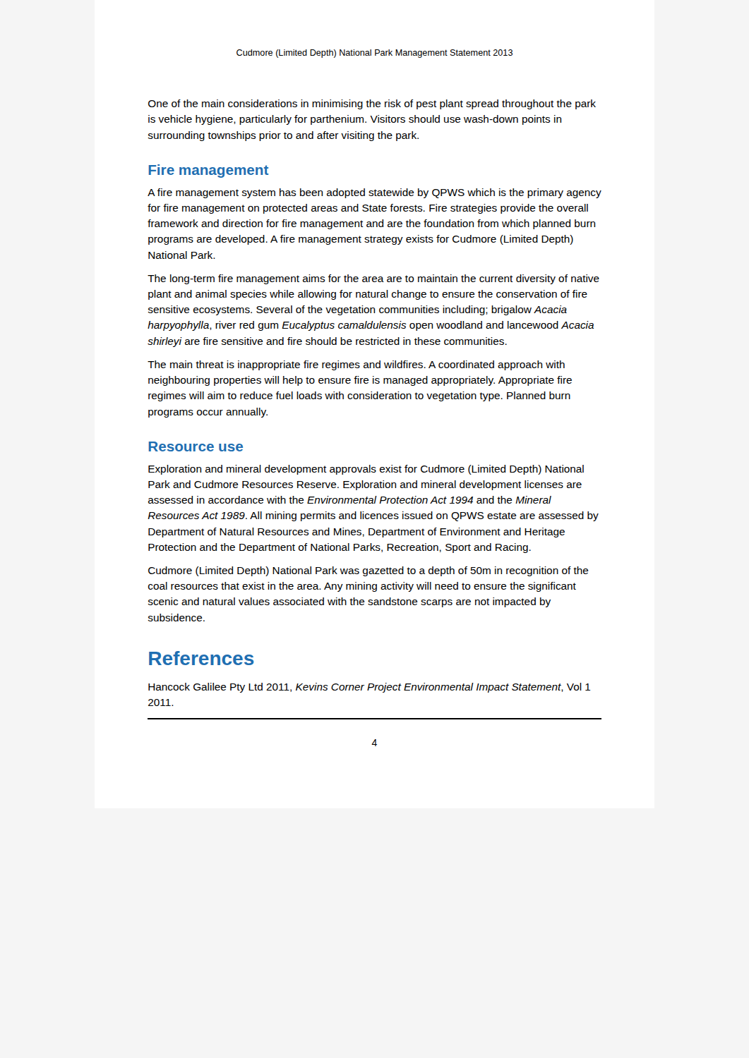Cudmore (Limited Depth) National Park Management Statement 2013
One of the main considerations in minimising the risk of pest plant spread throughout the park is vehicle hygiene, particularly for parthenium. Visitors should use wash-down points in surrounding townships prior to and after visiting the park.
Fire management
A fire management system has been adopted statewide by QPWS which is the primary agency for fire management on protected areas and State forests. Fire strategies provide the overall framework and direction for fire management and are the foundation from which planned burn programs are developed. A fire management strategy exists for Cudmore (Limited Depth) National Park.
The long-term fire management aims for the area are to maintain the current diversity of native plant and animal species while allowing for natural change to ensure the conservation of fire sensitive ecosystems. Several of the vegetation communities including; brigalow Acacia harpyophylla, river red gum Eucalyptus camaldulensis open woodland and lancewood Acacia shirleyi are fire sensitive and fire should be restricted in these communities.
The main threat is inappropriate fire regimes and wildfires. A coordinated approach with neighbouring properties will help to ensure fire is managed appropriately. Appropriate fire regimes will aim to reduce fuel loads with consideration to vegetation type. Planned burn programs occur annually.
Resource use
Exploration and mineral development approvals exist for Cudmore (Limited Depth) National Park and Cudmore Resources Reserve. Exploration and mineral development licenses are assessed in accordance with the Environmental Protection Act 1994 and the Mineral Resources Act 1989. All mining permits and licences issued on QPWS estate are assessed by Department of Natural Resources and Mines, Department of Environment and Heritage Protection and the Department of National Parks, Recreation, Sport and Racing.
Cudmore (Limited Depth) National Park was gazetted to a depth of 50m in recognition of the coal resources that exist in the area. Any mining activity will need to ensure the significant scenic and natural values associated with the sandstone scarps are not impacted by subsidence.
References
Hancock Galilee Pty Ltd 2011, Kevins Corner Project Environmental Impact Statement, Vol 1 2011.
4